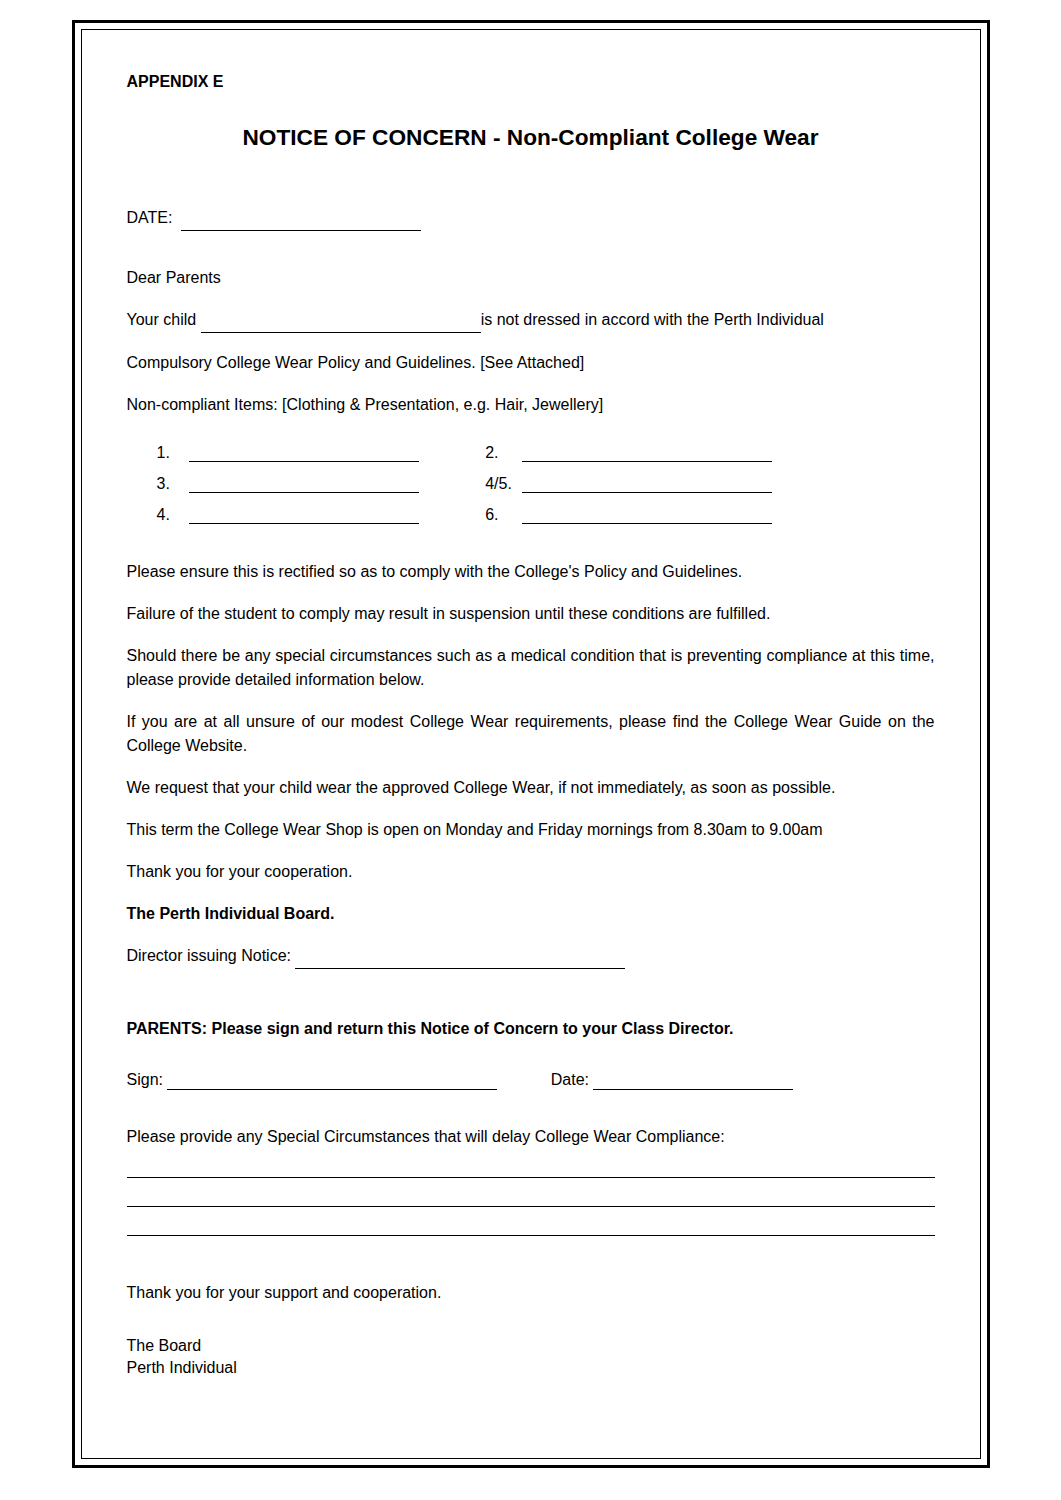APPENDIX E
NOTICE OF CONCERN - Non-Compliant College Wear
DATE:
Dear Parents
Your child is not dressed in accord with the Perth Individual
Compulsory College Wear Policy and Guidelines. [See Attached]
Non-compliant Items: [Clothing & Presentation, e.g. Hair, Jewellery]
| 1. | | 2. | |
| 3. | | 4/5. | |
| 4. | | 6. | |
Please ensure this is rectified so as to comply with the College's Policy and Guidelines.
Failure of the student to comply may result in suspension until these conditions are fulfilled.
Should there be any special circumstances such as a medical condition that is preventing compliance at this time, please provide detailed information below.
If you are at all unsure of our modest College Wear requirements, please find the College Wear Guide on the College Website.
We request that your child wear the approved College Wear, if not immediately, as soon as possible.
This term the College Wear Shop is open on Monday and Friday mornings from 8.30am to 9.00am
Thank you for your cooperation.
The Perth Individual Board.
Director issuing Notice:
PARENTS: Please sign and return this Notice of Concern to your Class Director.
Sign: Date:
Please provide any Special Circumstances that will delay College Wear Compliance:
Thank you for your support and cooperation.
The Board
Perth Individual